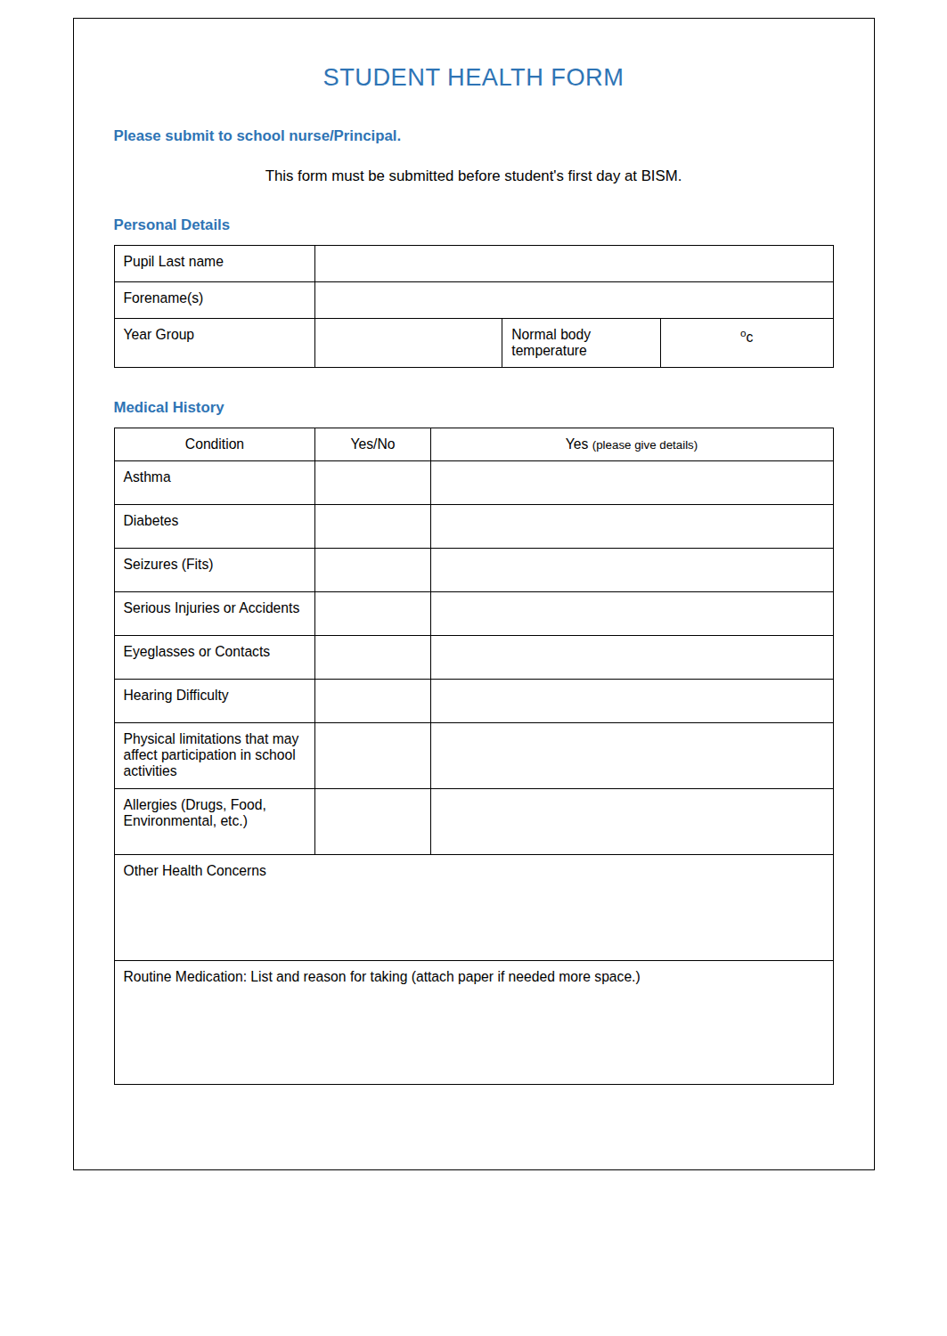STUDENT HEALTH FORM
Please submit to school nurse/Principal.
This form must be submitted before student's first day at BISM.
Personal Details
| Pupil Last name | |
| Forename(s) | |
| Year Group | | Normal body temperature | o c |
Medical History
| Condition | Yes/No | Yes (please give details) |
| --- | --- | --- |
| Asthma | | |
| Diabetes | | |
| Seizures (Fits) | | |
| Serious Injuries or Accidents | | |
| Eyeglasses or Contacts | | |
| Hearing Difficulty | | |
| Physical limitations that may affect participation in school activities | | |
| Allergies (Drugs, Food, Environmental, etc.) | | |
| Other Health Concerns |
| Routine Medication: List and reason for taking (attach paper if needed more space.) |